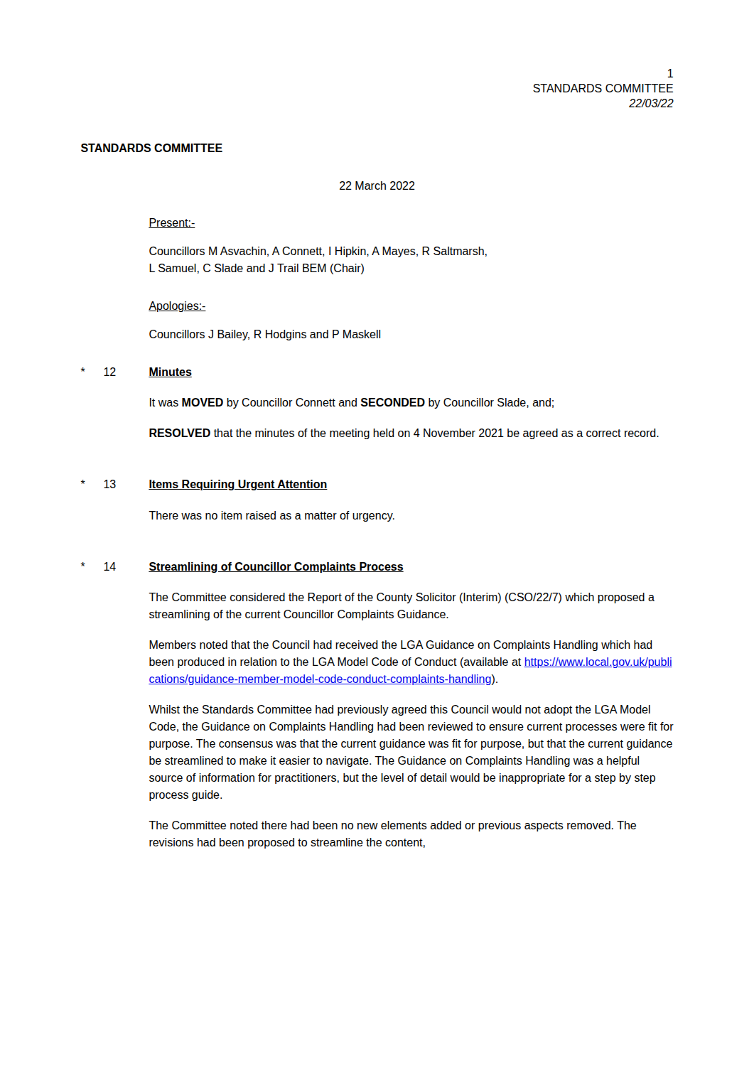1 STANDARDS COMMITTEE 22/03/22
STANDARDS COMMITTEE
22 March 2022
Present:-
Councillors M Asvachin, A Connett, I Hipkin, A Mayes, R Saltmarsh,
L Samuel, C Slade and J Trail BEM (Chair)
Apologies:-
Councillors J Bailey, R Hodgins and P Maskell
*
12
Minutes
It was MOVED by Councillor Connett and SECONDED by Councillor Slade, and;
RESOLVED that the minutes of the meeting held on 4 November 2021 be agreed as a correct record.
*
13
Items Requiring Urgent Attention
There was no item raised as a matter of urgency.
*
14
Streamlining of Councillor Complaints Process
The Committee considered the Report of the County Solicitor (Interim) (CSO/22/7) which proposed a streamlining of the current Councillor Complaints Guidance.
Members noted that the Council had received the LGA Guidance on Complaints Handling which had been produced in relation to the LGA Model Code of Conduct (available at https://www.local.gov.uk/publications/guidance-member-model-code-conduct-complaints-handling).
Whilst the Standards Committee had previously agreed this Council would not adopt the LGA Model Code, the Guidance on Complaints Handling had been reviewed to ensure current processes were fit for purpose. The consensus was that the current guidance was fit for purpose, but that the current guidance be streamlined to make it easier to navigate. The Guidance on Complaints Handling was a helpful source of information for practitioners, but the level of detail would be inappropriate for a step by step process guide.
The Committee noted there had been no new elements added or previous aspects removed. The revisions had been proposed to streamline the content,